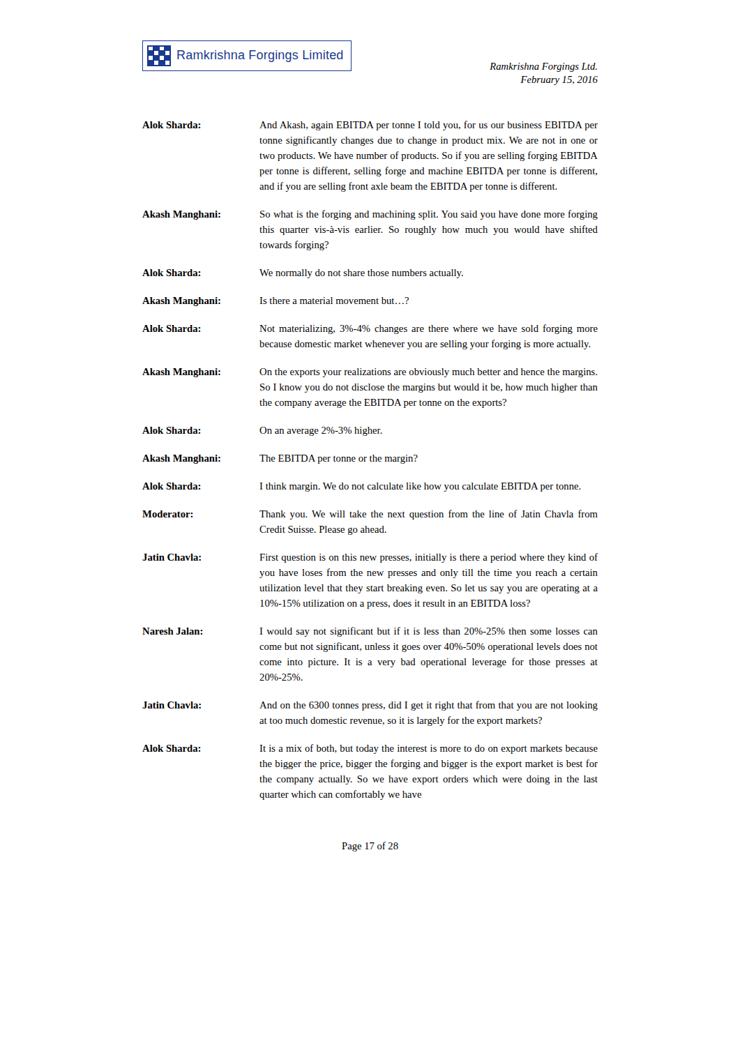Ramkrishna Forgings Limited
Ramkrishna Forgings Ltd.
February 15, 2016
| Alok Sharda: | And Akash, again EBITDA per tonne I told you, for us our business EBITDA per tonne significantly changes due to change in product mix. We are not in one or two products. We have number of products. So if you are selling forging EBITDA per tonne is different, selling forge and machine EBITDA per tonne is different, and if you are selling front axle beam the EBITDA per tonne is different. |
| Akash Manghani: | So what is the forging and machining split. You said you have done more forging this quarter vis-à-vis earlier. So roughly how much you would have shifted towards forging? |
| Alok Sharda: | We normally do not share those numbers actually. |
| Akash Manghani: | Is there a material movement but…? |
| Alok Sharda: | Not materializing, 3%-4% changes are there where we have sold forging more because domestic market whenever you are selling your forging is more actually. |
| Akash Manghani: | On the exports your realizations are obviously much better and hence the margins. So I know you do not disclose the margins but would it be, how much higher than the company average the EBITDA per tonne on the exports? |
| Alok Sharda: | On an average 2%-3% higher. |
| Akash Manghani: | The EBITDA per tonne or the margin? |
| Alok Sharda: | I think margin. We do not calculate like how you calculate EBITDA per tonne. |
| Moderator: | Thank you. We will take the next question from the line of Jatin Chavla from Credit Suisse. Please go ahead. |
| Jatin Chavla: | First question is on this new presses, initially is there a period where they kind of you have loses from the new presses and only till the time you reach a certain utilization level that they start breaking even. So let us say you are operating at a 10%-15% utilization on a press, does it result in an EBITDA loss? |
| Naresh Jalan: | I would say not significant but if it is less than 20%-25% then some losses can come but not significant, unless it goes over 40%-50% operational levels does not come into picture. It is a very bad operational leverage for those presses at 20%-25%. |
| Jatin Chavla: | And on the 6300 tonnes press, did I get it right that from that you are not looking at too much domestic revenue, so it is largely for the export markets? |
| Alok Sharda: | It is a mix of both, but today the interest is more to do on export markets because the bigger the price, bigger the forging and bigger is the export market is best for the company actually. So we have export orders which were doing in the last quarter which can comfortably we have |
Page 17 of 28